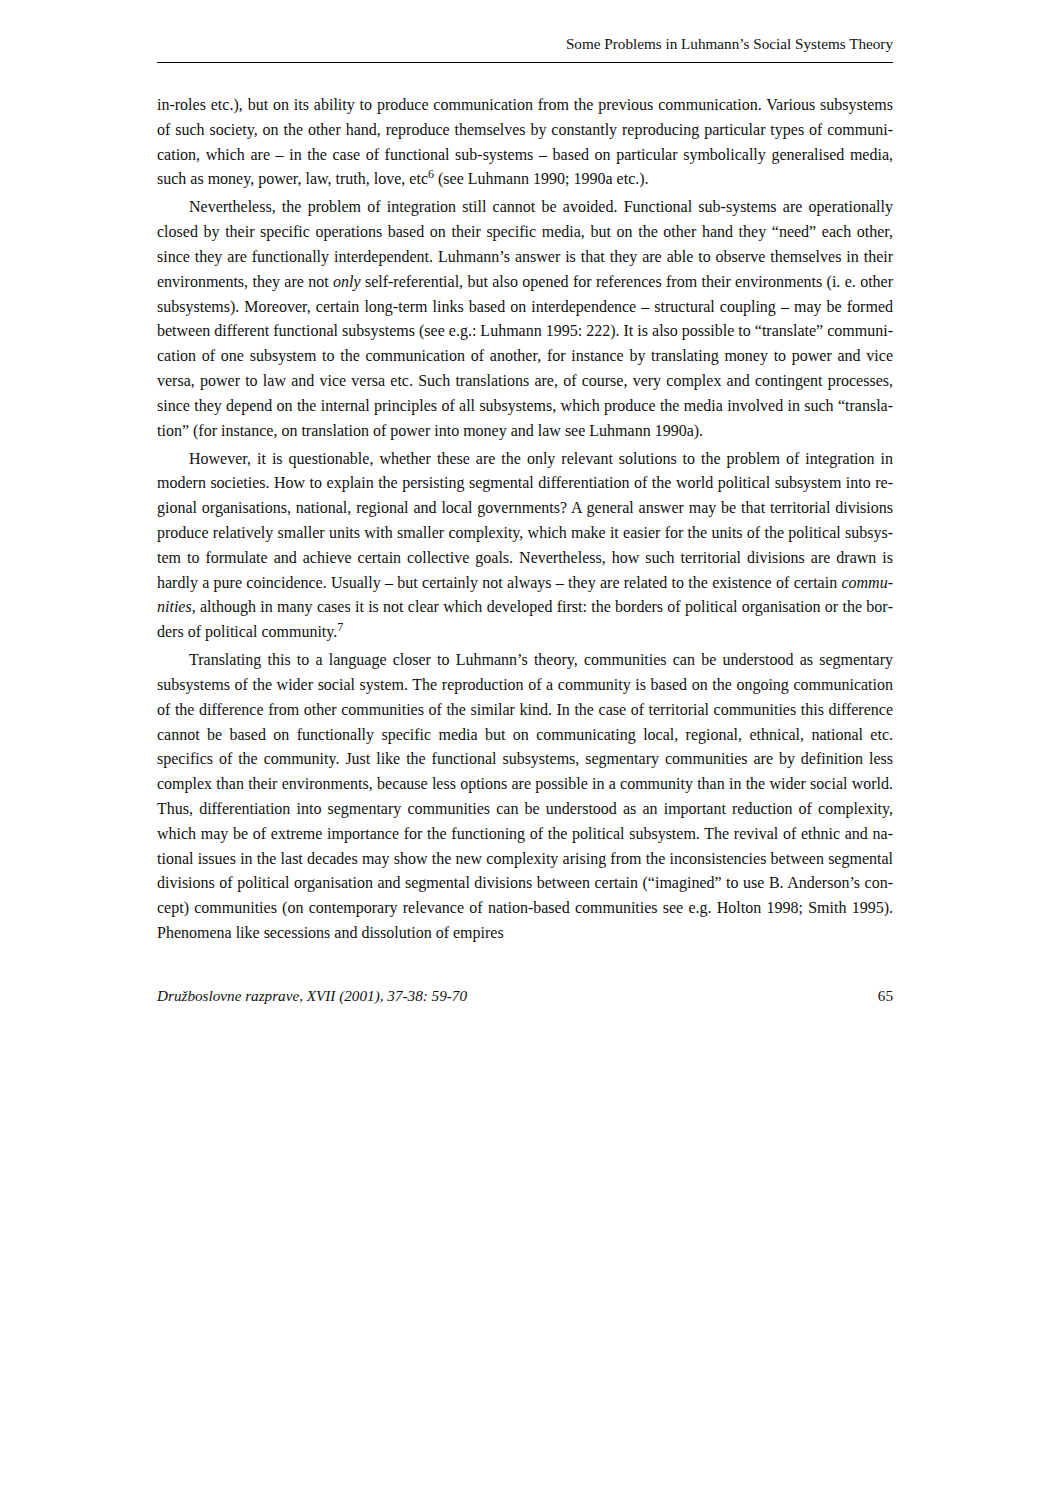Some Problems in Luhmann’s Social Systems Theory
in-roles etc.), but on its ability to produce communication from the previous communication. Various subsystems of such society, on the other hand, reproduce themselves by constantly reproducing particular types of communication, which are – in the case of functional sub-systems – based on particular symbolically generalised media, such as money, power, law, truth, love, etc6 (see Luhmann 1990; 1990a etc.).
Nevertheless, the problem of integration still cannot be avoided. Functional sub-systems are operationally closed by their specific operations based on their specific media, but on the other hand they “need” each other, since they are functionally interdependent. Luhmann’s answer is that they are able to observe themselves in their environments, they are not only self-referential, but also opened for references from their environments (i. e. other subsystems). Moreover, certain long-term links based on interdependence – structural coupling – may be formed between different functional subsystems (see e.g.: Luhmann 1995: 222). It is also possible to “translate” communication of one subsystem to the communication of another, for instance by translating money to power and vice versa, power to law and vice versa etc. Such translations are, of course, very complex and contingent processes, since they depend on the internal principles of all subsystems, which produce the media involved in such “translation” (for instance, on translation of power into money and law see Luhmann 1990a).
However, it is questionable, whether these are the only relevant solutions to the problem of integration in modern societies. How to explain the persisting segmental differentiation of the world political subsystem into regional organisations, national, regional and local governments? A general answer may be that territorial divisions produce relatively smaller units with smaller complexity, which make it easier for the units of the political subsystem to formulate and achieve certain collective goals. Nevertheless, how such territorial divisions are drawn is hardly a pure coincidence. Usually – but certainly not always – they are related to the existence of certain communities, although in many cases it is not clear which developed first: the borders of political organisation or the borders of political community.7
Translating this to a language closer to Luhmann’s theory, communities can be understood as segmentary subsystems of the wider social system. The reproduction of a community is based on the ongoing communication of the difference from other communities of the similar kind. In the case of territorial communities this difference cannot be based on functionally specific media but on communicating local, regional, ethnical, national etc. specifics of the community. Just like the functional subsystems, segmentary communities are by definition less complex than their environments, because less options are possible in a community than in the wider social world. Thus, differentiation into segmentary communities can be understood as an important reduction of complexity, which may be of extreme importance for the functioning of the political subsystem. The revival of ethnic and national issues in the last decades may show the new complexity arising from the inconsistencies between segmental divisions of political organisation and segmental divisions between certain (“imagined” to use B. Anderson’s concept) communities (on contemporary relevance of nation-based communities see e.g. Holton 1998; Smith 1995). Phenomena like secessions and dissolution of empires
Družboslovne razprave, XVII (2001), 37-38: 59-70 65